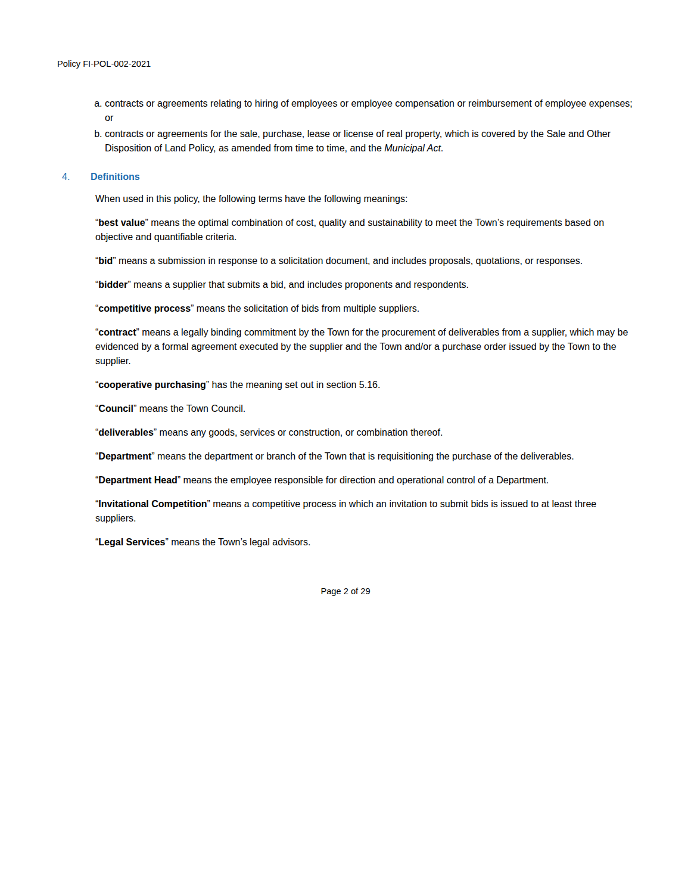Policy FI-POL-002-2021
contracts or agreements relating to hiring of employees or employee compensation or reimbursement of employee expenses; or
contracts or agreements for the sale, purchase, lease or license of real property, which is covered by the Sale and Other Disposition of Land Policy, as amended from time to time, and the Municipal Act.
4. Definitions
When used in this policy, the following terms have the following meanings:
“best value” means the optimal combination of cost, quality and sustainability to meet the Town’s requirements based on objective and quantifiable criteria.
“bid” means a submission in response to a solicitation document, and includes proposals, quotations, or responses.
“bidder” means a supplier that submits a bid, and includes proponents and respondents.
“competitive process” means the solicitation of bids from multiple suppliers.
“contract” means a legally binding commitment by the Town for the procurement of deliverables from a supplier, which may be evidenced by a formal agreement executed by the supplier and the Town and/or a purchase order issued by the Town to the supplier.
“cooperative purchasing” has the meaning set out in section 5.16.
“Council” means the Town Council.
“deliverables” means any goods, services or construction, or combination thereof.
“Department” means the department or branch of the Town that is requisitioning the purchase of the deliverables.
“Department Head” means the employee responsible for direction and operational control of a Department.
“Invitational Competition” means a competitive process in which an invitation to submit bids is issued to at least three suppliers.
“Legal Services” means the Town’s legal advisors.
Page 2 of 29